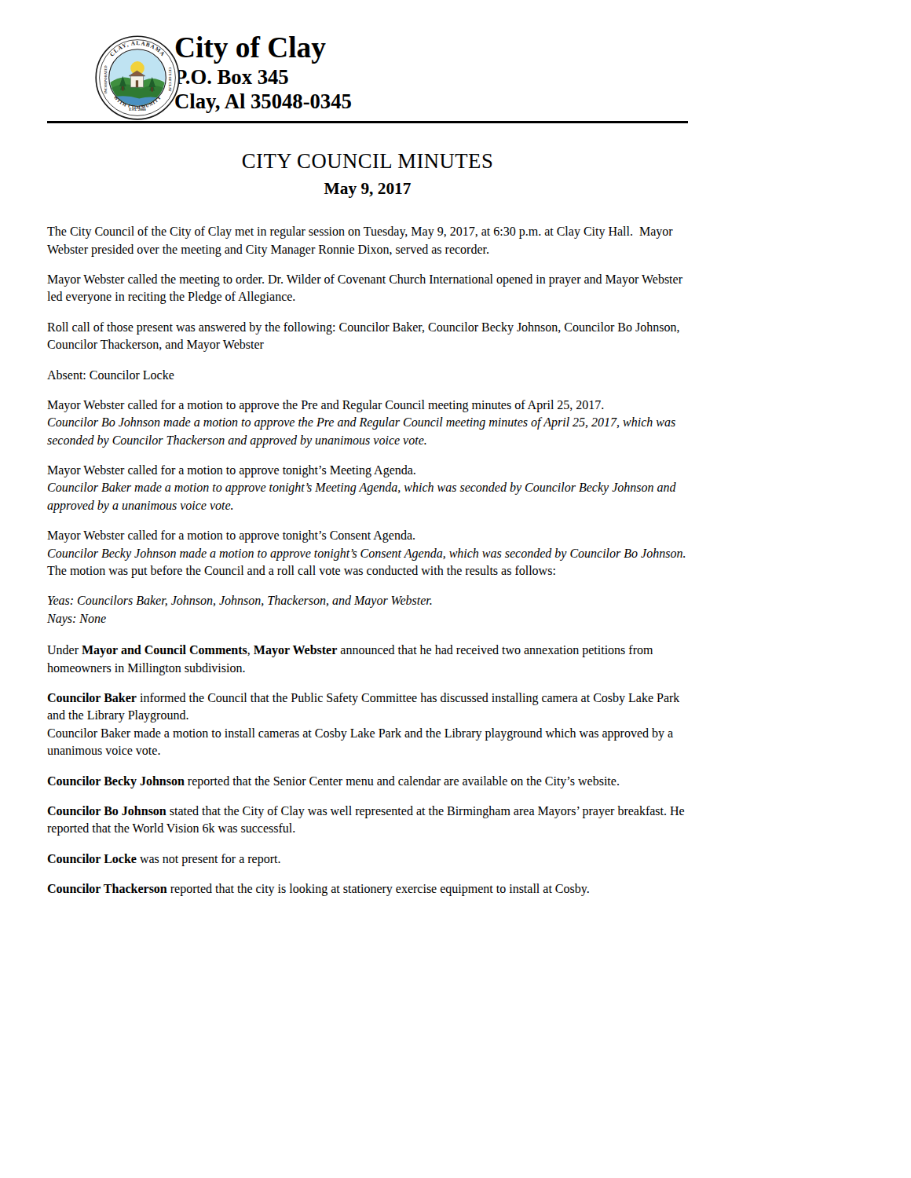CLAY, ALABAMA WITH COMMUNITY EST. 2000 INCORPORATED CITY OF CLAY
City of Clay
P.O. Box 345
Clay, Al 35048-0345
CITY COUNCIL MINUTES
May 9, 2017
The City Council of the City of Clay met in regular session on Tuesday, May 9, 2017, at 6:30 p.m. at Clay City Hall. Mayor Webster presided over the meeting and City Manager Ronnie Dixon, served as recorder.
Mayor Webster called the meeting to order. Dr. Wilder of Covenant Church International opened in prayer and Mayor Webster led everyone in reciting the Pledge of Allegiance.
Roll call of those present was answered by the following: Councilor Baker, Councilor Becky Johnson, Councilor Bo Johnson, Councilor Thackerson, and Mayor Webster
Absent: Councilor Locke
Mayor Webster called for a motion to approve the Pre and Regular Council meeting minutes of April 25, 2017.
Councilor Bo Johnson made a motion to approve the Pre and Regular Council meeting minutes of April 25, 2017, which was seconded by Councilor Thackerson and approved by unanimous voice vote.
Mayor Webster called for a motion to approve tonight’s Meeting Agenda.
Councilor Baker made a motion to approve tonight’s Meeting Agenda, which was seconded by Councilor Becky Johnson and approved by a unanimous voice vote.
Mayor Webster called for a motion to approve tonight’s Consent Agenda.
Councilor Becky Johnson made a motion to approve tonight’s Consent Agenda, which was seconded by Councilor Bo Johnson. The motion was put before the Council and a roll call vote was conducted with the results as follows:
Yeas: Councilors Baker, Johnson, Johnson, Thackerson, and Mayor Webster.
Nays: None
Under Mayor and Council Comments, Mayor Webster announced that he had received two annexation petitions from homeowners in Millington subdivision.
Councilor Baker informed the Council that the Public Safety Committee has discussed installing camera at Cosby Lake Park and the Library Playground.
Councilor Baker made a motion to install cameras at Cosby Lake Park and the Library playground which was approved by a unanimous voice vote.
Councilor Becky Johnson reported that the Senior Center menu and calendar are available on the City’s website.
Councilor Bo Johnson stated that the City of Clay was well represented at the Birmingham area Mayors’ prayer breakfast. He reported that the World Vision 6k was successful.
Councilor Locke was not present for a report.
Councilor Thackerson reported that the city is looking at stationery exercise equipment to install at Cosby.